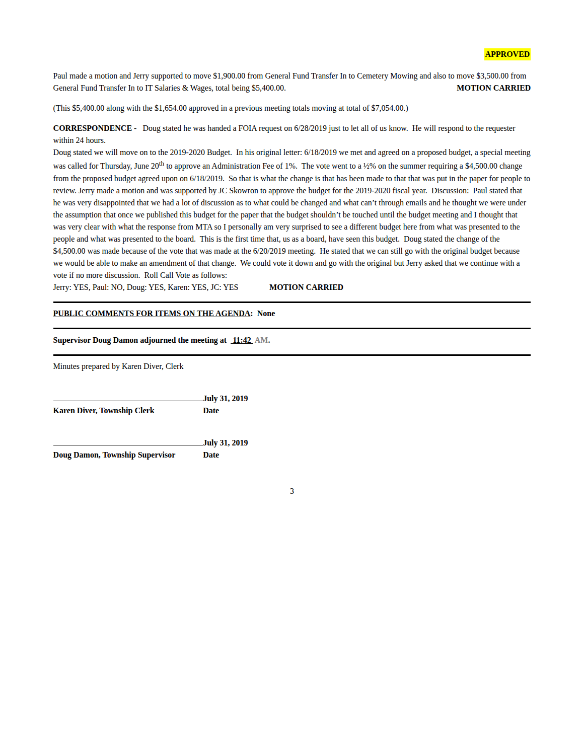APPROVED
Paul made a motion and Jerry supported to move $1,900.00 from General Fund Transfer In to Cemetery Mowing and also to move $3,500.00 from General Fund Transfer In to IT Salaries & Wages, total being $5,400.00. MOTION CARRIED
(This $5,400.00 along with the $1,654.00 approved in a previous meeting totals moving at total of $7,054.00.)
CORRESPONDENCE - Doug stated he was handed a FOIA request on 6/28/2019 just to let all of us know. He will respond to the requester within 24 hours.
Doug stated we will move on to the 2019-2020 Budget. In his original letter: 6/18/2019 we met and agreed on a proposed budget, a special meeting was called for Thursday, June 20th to approve an Administration Fee of 1%. The vote went to a ½% on the summer requiring a $4,500.00 change from the proposed budget agreed upon on 6/18/2019. So that is what the change is that has been made to that that was put in the paper for people to review. Jerry made a motion and was supported by JC Skowron to approve the budget for the 2019-2020 fiscal year. Discussion: Paul stated that he was very disappointed that we had a lot of discussion as to what could be changed and what can’t through emails and he thought we were under the assumption that once we published this budget for the paper that the budget shouldn’t be touched until the budget meeting and I thought that was very clear with what the response from MTA so I personally am very surprised to see a different budget here from what was presented to the people and what was presented to the board. This is the first time that, us as a board, have seen this budget. Doug stated the change of the $4,500.00 was made because of the vote that was made at the 6/20/2019 meeting. He stated that we can still go with the original budget because we would be able to make an amendment of that change. We could vote it down and go with the original but Jerry asked that we continue with a vote if no more discussion. Roll Call Vote as follows:
Jerry: YES, Paul: NO, Doug: YES, Karen: YES, JC: YES MOTION CARRIED
PUBLIC COMMENTS FOR ITEMS ON THE AGENDA: None
Supervisor Doug Damon adjourned the meeting at 11:42 AM.
Minutes prepared by Karen Diver, Clerk
| | July 31, 2019 |
| Karen Diver, Township Clerk | Date |
| | July 31, 2019 |
| Doug Damon, Township Supervisor | Date |
3